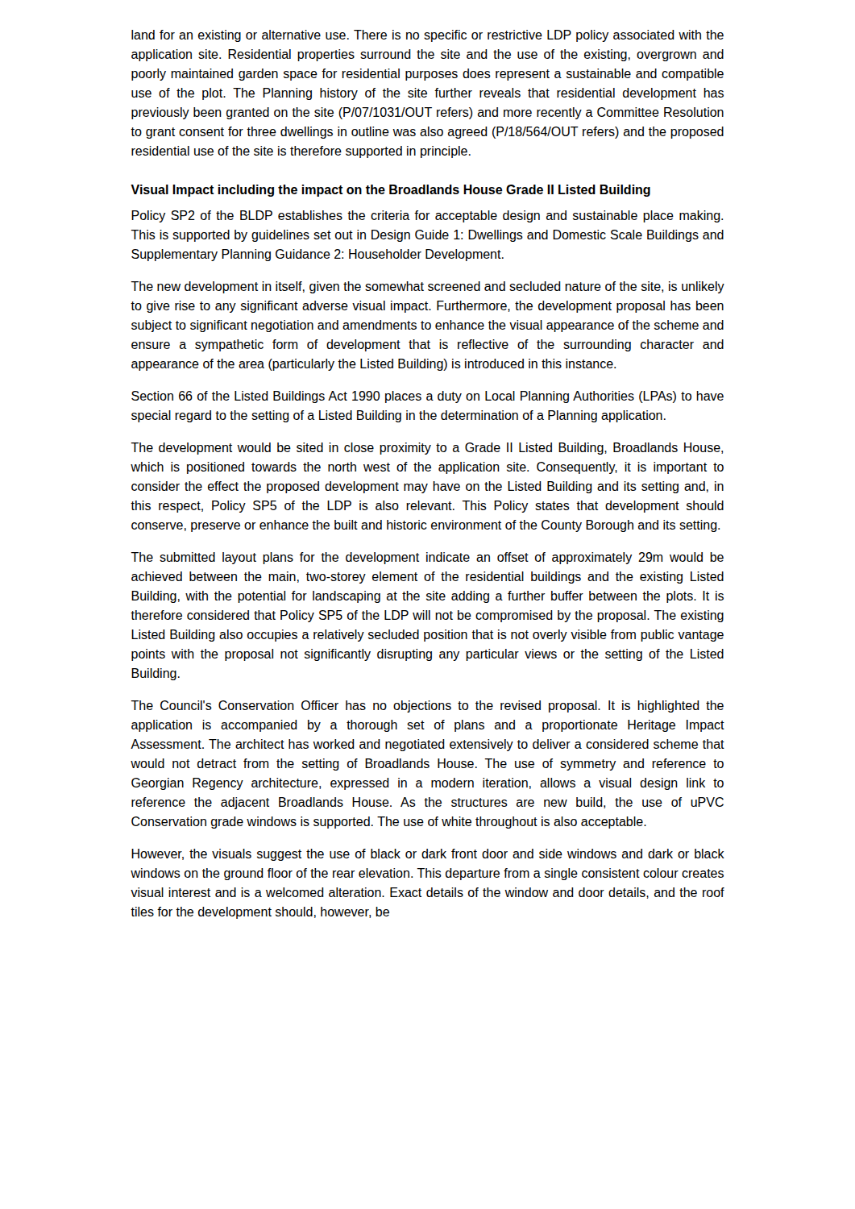land for an existing or alternative use. There is no specific or restrictive LDP policy associated with the application site. Residential properties surround the site and the use of the existing, overgrown and poorly maintained garden space for residential purposes does represent a sustainable and compatible use of the plot. The Planning history of the site further reveals that residential development has previously been granted on the site (P/07/1031/OUT refers) and more recently a Committee Resolution to grant consent for three dwellings in outline was also agreed (P/18/564/OUT refers) and the proposed residential use of the site is therefore supported in principle.
Visual Impact including the impact on the Broadlands House Grade II Listed Building
Policy SP2 of the BLDP establishes the criteria for acceptable design and sustainable place making. This is supported by guidelines set out in Design Guide 1: Dwellings and Domestic Scale Buildings and Supplementary Planning Guidance 2: Householder Development.
The new development in itself, given the somewhat screened and secluded nature of the site, is unlikely to give rise to any significant adverse visual impact. Furthermore, the development proposal has been subject to significant negotiation and amendments to enhance the visual appearance of the scheme and ensure a sympathetic form of development that is reflective of the surrounding character and appearance of the area (particularly the Listed Building) is introduced in this instance.
Section 66 of the Listed Buildings Act 1990 places a duty on Local Planning Authorities (LPAs) to have special regard to the setting of a Listed Building in the determination of a Planning application.
The development would be sited in close proximity to a Grade II Listed Building, Broadlands House, which is positioned towards the north west of the application site. Consequently, it is important to consider the effect the proposed development may have on the Listed Building and its setting and, in this respect, Policy SP5 of the LDP is also relevant. This Policy states that development should conserve, preserve or enhance the built and historic environment of the County Borough and its setting.
The submitted layout plans for the development indicate an offset of approximately 29m would be achieved between the main, two-storey element of the residential buildings and the existing Listed Building, with the potential for landscaping at the site adding a further buffer between the plots. It is therefore considered that Policy SP5 of the LDP will not be compromised by the proposal. The existing Listed Building also occupies a relatively secluded position that is not overly visible from public vantage points with the proposal not significantly disrupting any particular views or the setting of the Listed Building.
The Council's Conservation Officer has no objections to the revised proposal. It is highlighted the application is accompanied by a thorough set of plans and a proportionate Heritage Impact Assessment. The architect has worked and negotiated extensively to deliver a considered scheme that would not detract from the setting of Broadlands House. The use of symmetry and reference to Georgian Regency architecture, expressed in a modern iteration, allows a visual design link to reference the adjacent Broadlands House. As the structures are new build, the use of uPVC Conservation grade windows is supported. The use of white throughout is also acceptable.
However, the visuals suggest the use of black or dark front door and side windows and dark or black windows on the ground floor of the rear elevation. This departure from a single consistent colour creates visual interest and is a welcomed alteration. Exact details of the window and door details, and the roof tiles for the development should, however, be